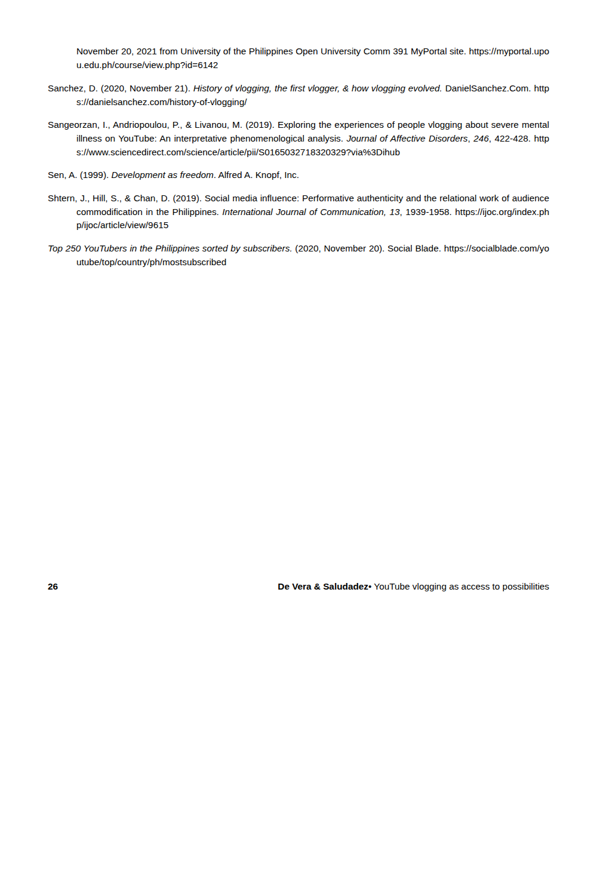November 20, 2021 from University of the Philippines Open University Comm 391 MyPortal site. https://myportal.upou.edu.ph/course/view.php?id=6142
Sanchez, D. (2020, November 21). History of vlogging, the first vlogger, & how vlogging evolved. DanielSanchez.Com. https://danielsanchez.com/history-of-vlogging/
Sangeorzan, I., Andriopoulou, P., & Livanou, M. (2019). Exploring the experiences of people vlogging about severe mental illness on YouTube: An interpretative phenomenological analysis. Journal of Affective Disorders, 246, 422-428. https://www.sciencedirect.com/science/article/pii/S0165032718320329?via%3Dihub
Sen, A. (1999). Development as freedom. Alfred A. Knopf, Inc.
Shtern, J., Hill, S., & Chan, D. (2019). Social media influence: Performative authenticity and the relational work of audience commodification in the Philippines. International Journal of Communication, 13, 1939-1958. https://ijoc.org/index.php/ijoc/article/view/9615
Top 250 YouTubers in the Philippines sorted by subscribers. (2020, November 20). Social Blade. https://socialblade.com/youtube/top/country/ph/mostsubscribed
26 De Vera & Saludadez• YouTube vlogging as access to possibilities